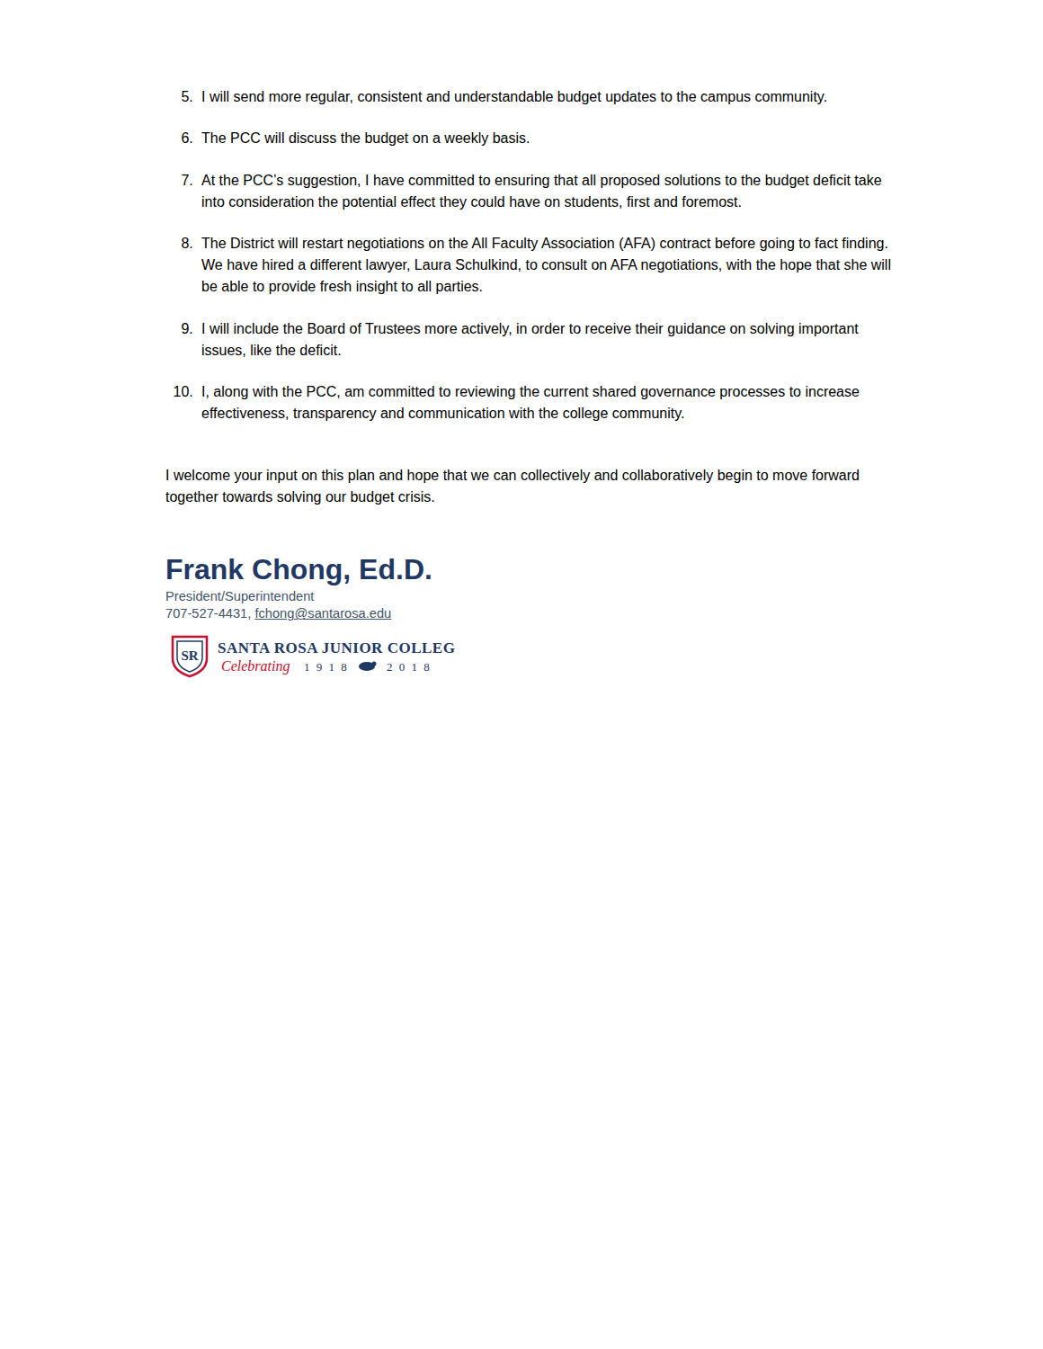I will send more regular, consistent and understandable budget updates to the campus community.
The PCC will discuss the budget on a weekly basis.
At the PCC’s suggestion, I have committed to ensuring that all proposed solutions to the budget deficit take into consideration the potential effect they could have on students, first and foremost.
The District will restart negotiations on the All Faculty Association (AFA) contract before going to fact finding. We have hired a different lawyer, Laura Schulkind, to consult on AFA negotiations, with the hope that she will be able to provide fresh insight to all parties.
I will include the Board of Trustees more actively, in order to receive their guidance on solving important issues, like the deficit.
I, along with the PCC, am committed to reviewing the current shared governance processes to increase effectiveness, transparency and communication with the college community.
I welcome your input on this plan and hope that we can collectively and collaboratively begin to move forward together towards solving our budget crisis.
Frank Chong, Ed.D.
President/Superintendent
707-527-4431, fchong@santarosa.edu
SR SANTA ROSA JUNIOR COLLEGE Celebrating 1 9 1 8 2 0 1 8